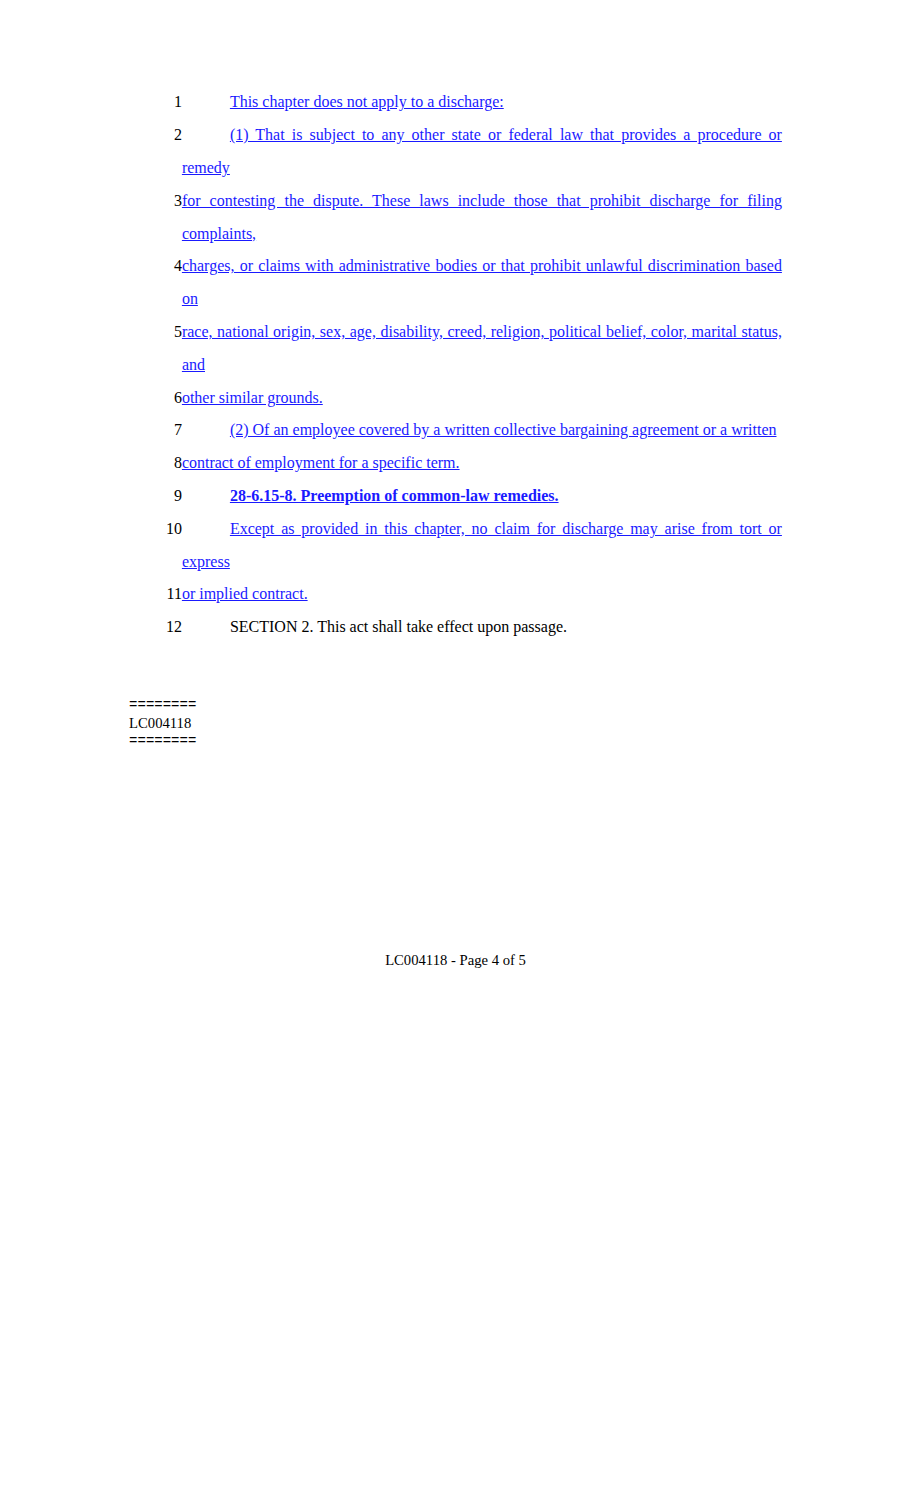| 1 | This chapter does not apply to a discharge: |
| 2 | (1) That is subject to any other state or federal law that provides a procedure or remedy |
| 3 | for contesting the dispute. These laws include those that prohibit discharge for filing complaints, |
| 4 | charges, or claims with administrative bodies or that prohibit unlawful discrimination based on |
| 5 | race, national origin, sex, age, disability, creed, religion, political belief, color, marital status, and |
| 6 | other similar grounds. |
| 7 | (2) Of an employee covered by a written collective bargaining agreement or a written |
| 8 | contract of employment for a specific term. |
| 9 | 28-6.15-8. Preemption of common-law remedies. |
| 10 | Except as provided in this chapter, no claim for discharge may arise from tort or express |
| 11 | or implied contract. |
| 12 | SECTION 2. This act shall take effect upon passage. |
========
LC004118
========
LC004118 - Page 4 of 5